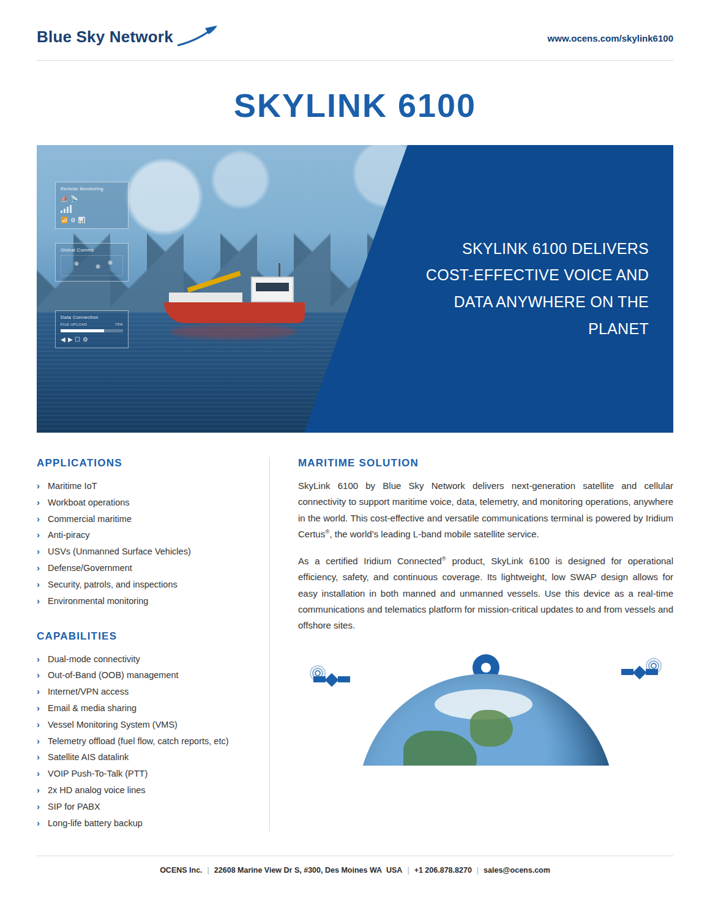Blue Sky Network
www.ocens.com/skylink6100
SKYLINK 6100
Remote Monitoring
⛵ 📡
📶 ⚙ 📊
Global Comms
Data Connection
FILE UPLOAD 75%
◀ ▶ ☐ ⚙
SKYLINK 6100 DELIVERS COST-EFFECTIVE VOICE AND DATA ANYWHERE ON THE PLANET
APPLICATIONS
Maritime IoT
Workboat operations
Commercial maritime
Anti-piracy
USVs (Unmanned Surface Vehicles)
Defense/Government
Security, patrols, and inspections
Environmental monitoring
CAPABILITIES
Dual-mode connectivity
Out-of-Band (OOB) management
Internet/VPN access
Email & media sharing
Vessel Monitoring System (VMS)
Telemetry offload (fuel flow, catch reports, etc)
Satellite AIS datalink
VOIP Push-To-Talk (PTT)
2x HD analog voice lines
SIP for PABX
Long-life battery backup
MARITIME SOLUTION
SkyLink 6100 by Blue Sky Network delivers next-generation satellite and cellular connectivity to support maritime voice, data, telemetry, and monitoring operations, anywhere in the world. This cost-effective and versatile communications terminal is powered by Iridium Certus®, the world’s leading L-band mobile satellite service.
As a certified Iridium Connected® product, SkyLink 6100 is designed for operational efficiency, safety, and continuous coverage. Its lightweight, low SWAP design allows for easy installation in both manned and unmanned vessels. Use this device as a real-time communications and telematics platform for mission-critical updates to and from vessels and offshore sites.
OCENS Inc.|22608 Marine View Dr S, #300, Des Moines WA USA|+1 206.878.8270|sales@ocens.com